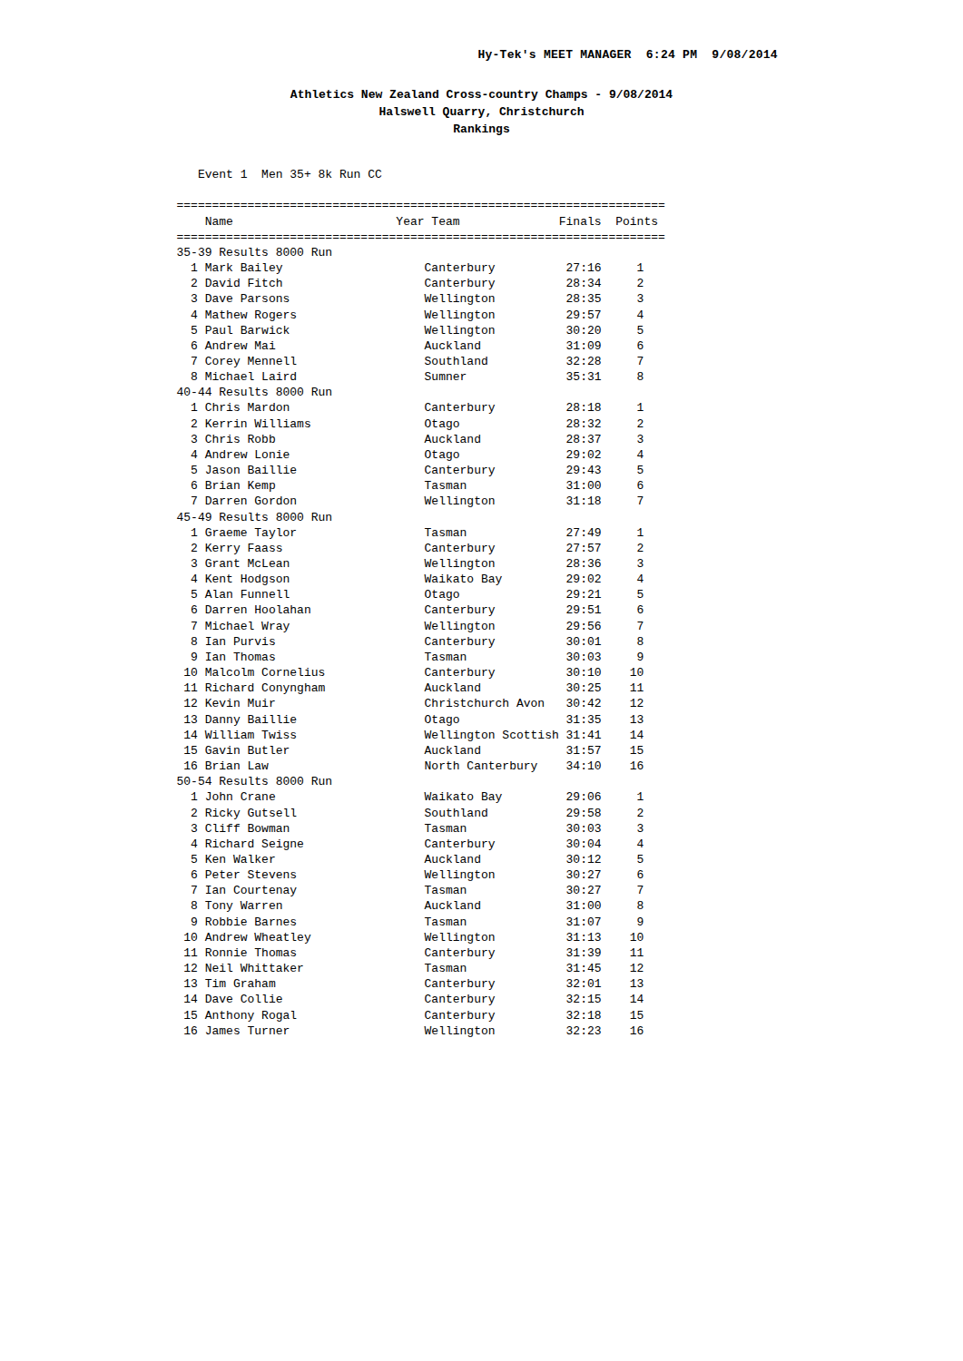Hy-Tek's MEET MANAGER 6:24 PM 9/08/2014
Athletics New Zealand Cross-country Champs - 9/08/2014
Halswell Quarry, Christchurch
Rankings
   Event 1  Men 35+ 8k Run CC
 
=====================================================================
    Name                       Year Team              Finals  Points
=====================================================================
35-39 Results 8000 Run
  1 Mark Bailey                    Canterbury          27:16     1
  2 David Fitch                    Canterbury          28:34     2
  3 Dave Parsons                   Wellington          28:35     3
  4 Mathew Rogers                  Wellington          29:57     4
  5 Paul Barwick                   Wellington          30:20     5
  6 Andrew Mai                     Auckland            31:09     6
  7 Corey Mennell                  Southland           32:28     7
  8 Michael Laird                  Sumner              35:31     8
40-44 Results 8000 Run
  1 Chris Mardon                   Canterbury          28:18     1
  2 Kerrin Williams                Otago               28:32     2
  3 Chris Robb                     Auckland            28:37     3
  4 Andrew Lonie                   Otago               29:02     4
  5 Jason Baillie                  Canterbury          29:43     5
  6 Brian Kemp                     Tasman              31:00     6
  7 Darren Gordon                  Wellington          31:18     7
45-49 Results 8000 Run
  1 Graeme Taylor                  Tasman              27:49     1
  2 Kerry Faass                    Canterbury          27:57     2
  3 Grant McLean                   Wellington          28:36     3
  4 Kent Hodgson                   Waikato Bay         29:02     4
  5 Alan Funnell                   Otago               29:21     5
  6 Darren Hoolahan                Canterbury          29:51     6
  7 Michael Wray                   Wellington          29:56     7
  8 Ian Purvis                     Canterbury          30:01     8
  9 Ian Thomas                     Tasman              30:03     9
 10 Malcolm Cornelius              Canterbury          30:10    10
 11 Richard Conyngham              Auckland            30:25    11
 12 Kevin Muir                     Christchurch Avon   30:42    12
 13 Danny Baillie                  Otago               31:35    13
 14 William Twiss                  Wellington Scottish 31:41    14
 15 Gavin Butler                   Auckland            31:57    15
 16 Brian Law                      North Canterbury    34:10    16
50-54 Results 8000 Run
  1 John Crane                     Waikato Bay         29:06     1
  2 Ricky Gutsell                  Southland           29:58     2
  3 Cliff Bowman                   Tasman              30:03     3
  4 Richard Seigne                 Canterbury          30:04     4
  5 Ken Walker                     Auckland            30:12     5
  6 Peter Stevens                  Wellington          30:27     6
  7 Ian Courtenay                  Tasman              30:27     7
  8 Tony Warren                    Auckland            31:00     8
  9 Robbie Barnes                  Tasman              31:07     9
 10 Andrew Wheatley                Wellington          31:13    10
 11 Ronnie Thomas                  Canterbury          31:39    11
 12 Neil Whittaker                 Tasman              31:45    12
 13 Tim Graham                     Canterbury          32:01    13
 14 Dave Collie                    Canterbury          32:15    14
 15 Anthony Rogal                  Canterbury          32:18    15
 16 James Turner                   Wellington          32:23    16